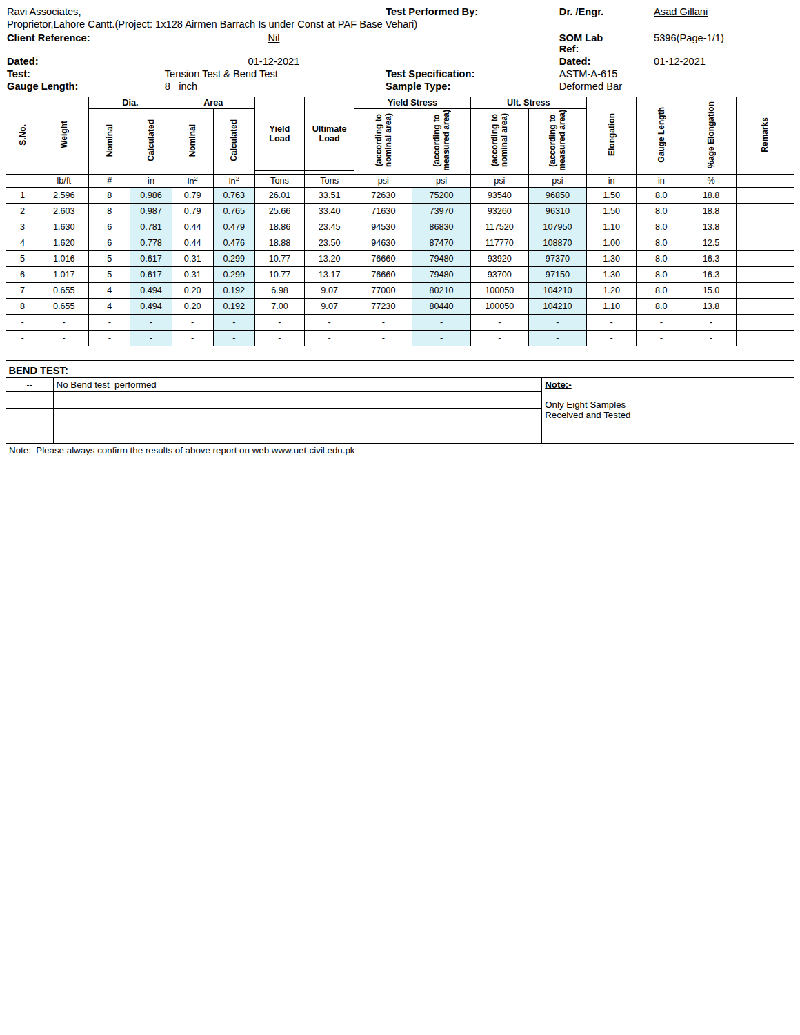| Ravi Associates, | Test Performed By: | Dr. /Engr. | Asad Gillani |
| Proprietor,Lahore Cantt.(Project: 1x128 Airmen Barrach Is under Const at PAF Base Vehari) |
| Client Reference: | Nil | | SOM Lab Ref: | 5396(Page-1/1) |
| Dated: | 01-12-2021 | | Dated: | 01-12-2021 |
| Test: | Tension Test & Bend Test | Test Specification: | ASTM-A-615 |
| Gauge Length: | 8 inch | Sample Type: | Deformed Bar |
| S.No. | Weight | Dia. | Area | Yield Load | Ultimate Load | Yield Stress | Ult. Stress | Elongation | Gauge Length | %age Elongation | Remarks |
| --- | --- | --- | --- | --- | --- | --- | --- | --- | --- | --- | --- |
| Nominal | Calculated | Nominal | Calculated | (according to nominal area) | (according to measured area) | (according to nominal area) | (according to measured area) |
| | lb/ft | # | in | in 2 | in 2 | Tons | Tons | psi | psi | psi | psi | in | in | % | |
| 1 | 2.596 | 8 | 0.986 | 0.79 | 0.763 | 26.01 | 33.51 | 72630 | 75200 | 93540 | 96850 | 1.50 | 8.0 | 18.8 | |
| 2 | 2.603 | 8 | 0.987 | 0.79 | 0.765 | 25.66 | 33.40 | 71630 | 73970 | 93260 | 96310 | 1.50 | 8.0 | 18.8 | |
| 3 | 1.630 | 6 | 0.781 | 0.44 | 0.479 | 18.86 | 23.45 | 94530 | 86830 | 117520 | 107950 | 1.10 | 8.0 | 13.8 | |
| 4 | 1.620 | 6 | 0.778 | 0.44 | 0.476 | 18.88 | 23.50 | 94630 | 87470 | 117770 | 108870 | 1.00 | 8.0 | 12.5 | |
| 5 | 1.016 | 5 | 0.617 | 0.31 | 0.299 | 10.77 | 13.20 | 76660 | 79480 | 93920 | 97370 | 1.30 | 8.0 | 16.3 | |
| 6 | 1.017 | 5 | 0.617 | 0.31 | 0.299 | 10.77 | 13.17 | 76660 | 79480 | 93700 | 97150 | 1.30 | 8.0 | 16.3 | |
| 7 | 0.655 | 4 | 0.494 | 0.20 | 0.192 | 6.98 | 9.07 | 77000 | 80210 | 100050 | 104210 | 1.20 | 8.0 | 15.0 | |
| 8 | 0.655 | 4 | 0.494 | 0.20 | 0.192 | 7.00 | 9.07 | 77230 | 80440 | 100050 | 104210 | 1.10 | 8.0 | 13.8 | |
| - | - | - | - | - | - | - | - | - | - | - | - | - | - | - | |
| - | - | - | - | - | - | - | - | - | - | - | - | - | - | - | |
| BEND TEST: |
| -- | No Bend test performed | Note:- Only Eight Samples Received and Tested |
| Note: Please always confirm the results of above report on web www.uet-civil.edu.pk |